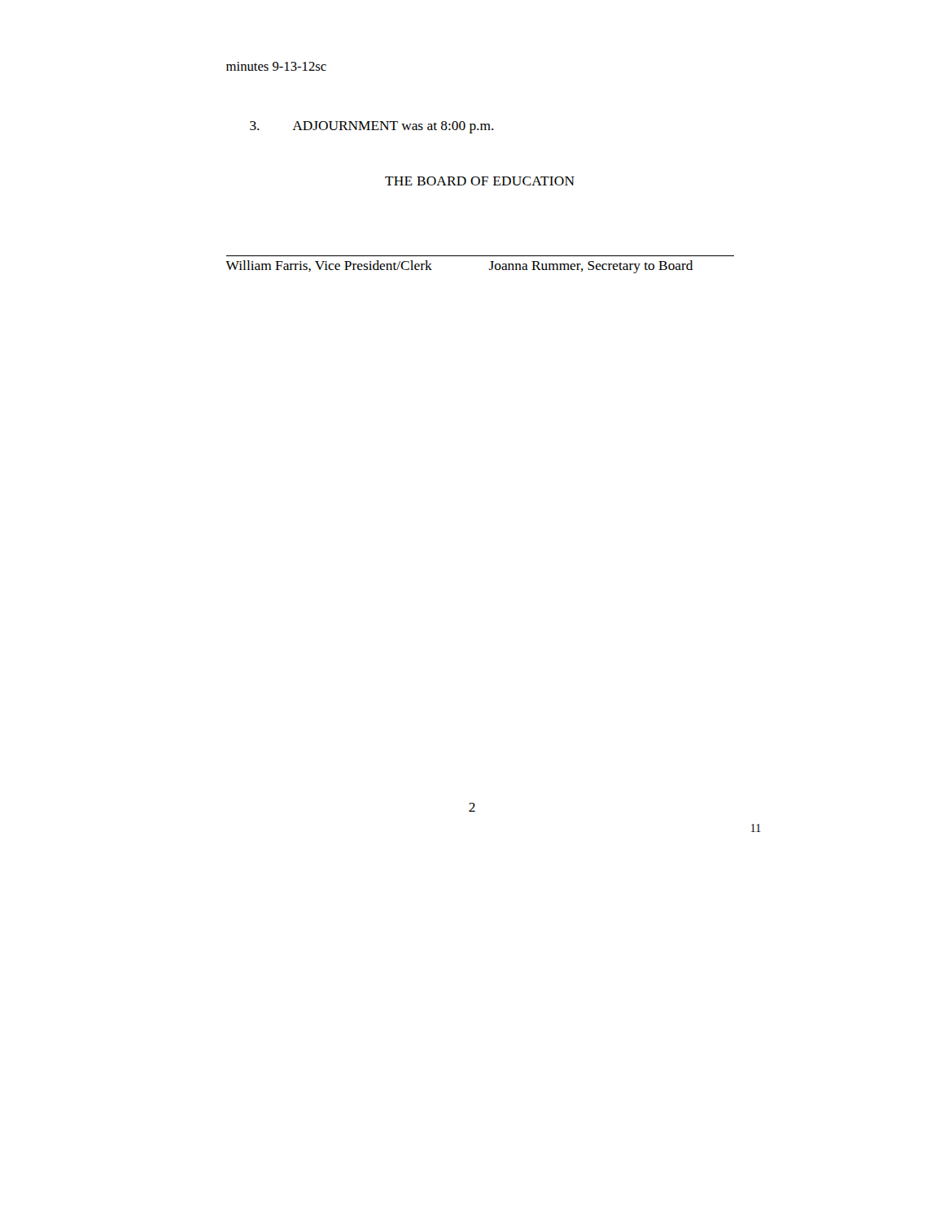minutes 9-13-12sc
3. ADJOURNMENT was at 8:00 p.m.
THE BOARD OF EDUCATION
| William Farris, Vice President/Clerk | Joanna Rummer, Secretary to Board |
2
11